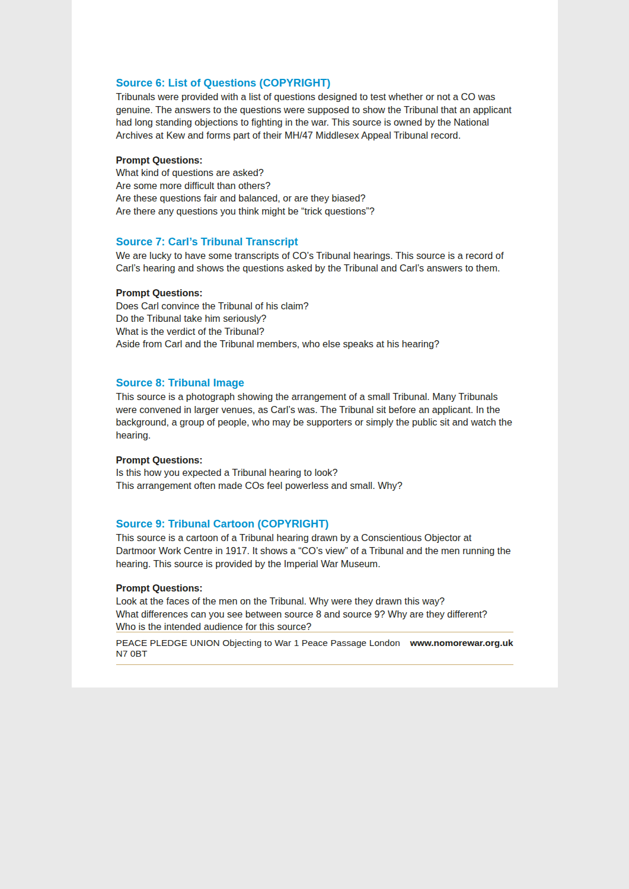Source 6: List of Questions (COPYRIGHT)
Tribunals were provided with a list of questions designed to test whether or not a CO was genuine. The answers to the questions were supposed to show the Tribunal that an applicant had long standing objections to fighting in the war. This source is owned by the National Archives at Kew and forms part of their MH/47 Middlesex Appeal Tribunal record.
Prompt Questions:
What kind of questions are asked?
Are some more difficult than others?
Are these questions fair and balanced, or are they biased?
Are there any questions you think might be “trick questions”?
Source 7: Carl’s Tribunal Transcript
We are lucky to have some transcripts of CO’s Tribunal hearings. This source is a record of Carl’s hearing and shows the questions asked by the Tribunal and Carl’s answers to them.
Prompt Questions:
Does Carl convince the Tribunal of his claim?
Do the Tribunal take him seriously?
What is the verdict of the Tribunal?
Aside from Carl and the Tribunal members, who else speaks at his hearing?
Source 8: Tribunal Image
This source is a photograph showing the arrangement of a small Tribunal. Many Tribunals were convened in larger venues, as Carl’s was. The Tribunal sit before an applicant. In the background, a group of people, who may be supporters or simply the public sit and watch the hearing.
Prompt Questions:
Is this how you expected a Tribunal hearing to look?
This arrangement often made COs feel powerless and small. Why?
Source 9: Tribunal Cartoon (COPYRIGHT)
This source is a cartoon of a Tribunal hearing drawn by a Conscientious Objector at Dartmoor Work Centre in 1917. It shows a “CO’s view” of a Tribunal and the men running the hearing. This source is provided by the Imperial War Museum.
Prompt Questions:
Look at the faces of the men on the Tribunal. Why were they drawn this way?
What differences can you see between source 8 and source 9? Why are they different?
Who is the intended audience for this source?
PEACE PLEDGE UNION Objecting to War 1 Peace Passage London N7 0BT www.nomorewar.org.uk